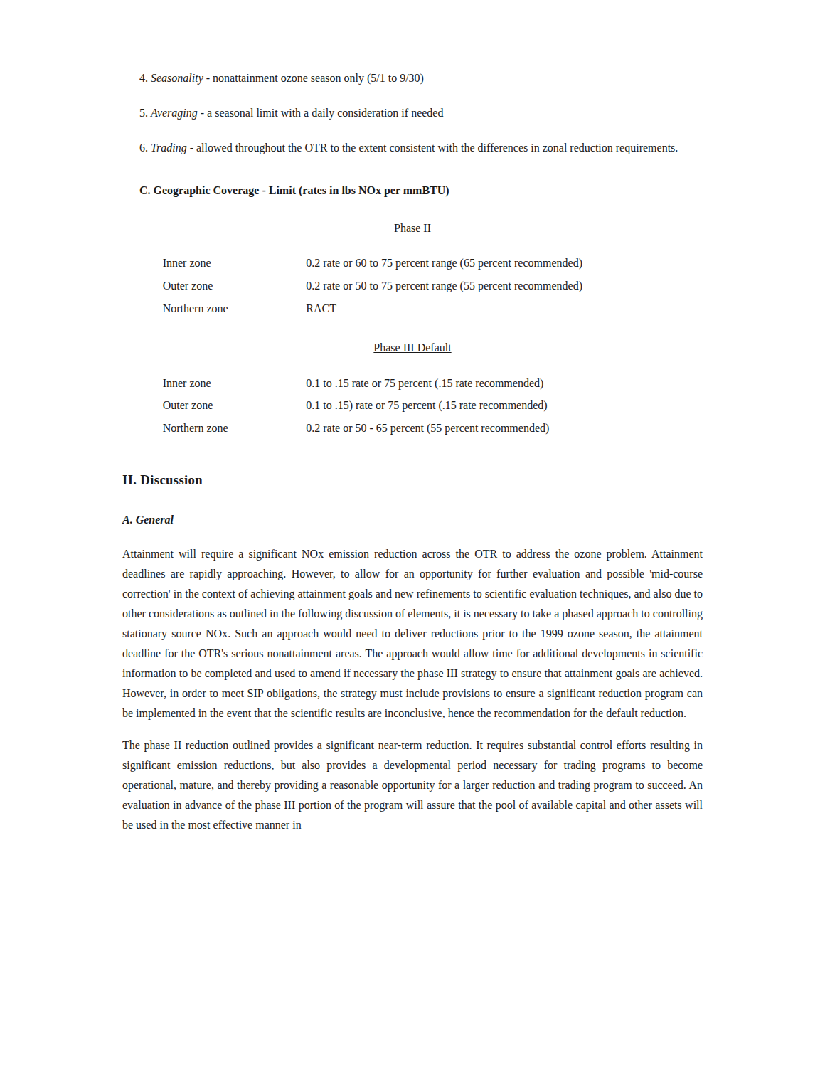4. Seasonality - nonattainment ozone season only (5/1 to 9/30)
5. Averaging - a seasonal limit with a daily consideration if needed
6. Trading - allowed throughout the OTR to the extent consistent with the differences in zonal reduction requirements.
C. Geographic Coverage - Limit (rates in lbs NOx per mmBTU)
Phase II
| Inner zone | 0.2 rate or 60 to 75 percent range (65 percent recommended) |
| Outer zone | 0.2 rate or 50 to 75 percent range (55 percent recommended) |
| Northern zone | RACT |
Phase III Default
| Inner zone | 0.1 to .15 rate or 75 percent (.15 rate recommended) |
| Outer zone | 0.1 to .15) rate or 75 percent (.15 rate recommended) |
| Northern zone | 0.2 rate or 50 - 65 percent (55 percent recommended) |
II. Discussion
A. General
Attainment will require a significant NOx emission reduction across the OTR to address the ozone problem. Attainment deadlines are rapidly approaching. However, to allow for an opportunity for further evaluation and possible 'mid-course correction' in the context of achieving attainment goals and new refinements to scientific evaluation techniques, and also due to other considerations as outlined in the following discussion of elements, it is necessary to take a phased approach to controlling stationary source NOx. Such an approach would need to deliver reductions prior to the 1999 ozone season, the attainment deadline for the OTR's serious nonattainment areas. The approach would allow time for additional developments in scientific information to be completed and used to amend if necessary the phase III strategy to ensure that attainment goals are achieved. However, in order to meet SIP obligations, the strategy must include provisions to ensure a significant reduction program can be implemented in the event that the scientific results are inconclusive, hence the recommendation for the default reduction.
The phase II reduction outlined provides a significant near-term reduction. It requires substantial control efforts resulting in significant emission reductions, but also provides a developmental period necessary for trading programs to become operational, mature, and thereby providing a reasonable opportunity for a larger reduction and trading program to succeed. An evaluation in advance of the phase III portion of the program will assure that the pool of available capital and other assets will be used in the most effective manner in